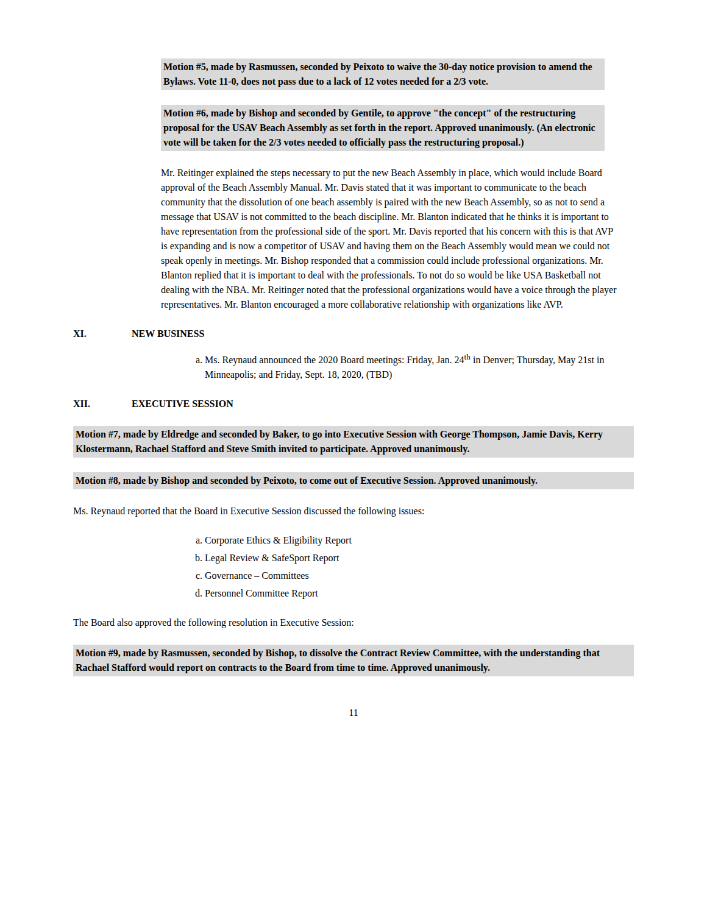Motion #5, made by Rasmussen, seconded by Peixoto to waive the 30-day notice provision to amend the Bylaws. Vote 11-0, does not pass due to a lack of 12 votes needed for a 2/3 vote.
Motion #6, made by Bishop and seconded by Gentile, to approve "the concept" of the restructuring proposal for the USAV Beach Assembly as set forth in the report. Approved unanimously. (An electronic vote will be taken for the 2/3 votes needed to officially pass the restructuring proposal.)
Mr. Reitinger explained the steps necessary to put the new Beach Assembly in place, which would include Board approval of the Beach Assembly Manual. Mr. Davis stated that it was important to communicate to the beach community that the dissolution of one beach assembly is paired with the new Beach Assembly, so as not to send a message that USAV is not committed to the beach discipline. Mr. Blanton indicated that he thinks it is important to have representation from the professional side of the sport. Mr. Davis reported that his concern with this is that AVP is expanding and is now a competitor of USAV and having them on the Beach Assembly would mean we could not speak openly in meetings. Mr. Bishop responded that a commission could include professional organizations. Mr. Blanton replied that it is important to deal with the professionals. To not do so would be like USA Basketball not dealing with the NBA. Mr. Reitinger noted that the professional organizations would have a voice through the player representatives. Mr. Blanton encouraged a more collaborative relationship with organizations like AVP.
XI.
NEW BUSINESS
Ms. Reynaud announced the 2020 Board meetings: Friday, Jan. 24th in Denver; Thursday, May 21st in Minneapolis; and Friday, Sept. 18, 2020, (TBD)
XII.
EXECUTIVE SESSION
Motion #7, made by Eldredge and seconded by Baker, to go into Executive Session with George Thompson, Jamie Davis, Kerry Klostermann, Rachael Stafford and Steve Smith invited to participate. Approved unanimously.
Motion #8, made by Bishop and seconded by Peixoto, to come out of Executive Session. Approved unanimously.
Ms. Reynaud reported that the Board in Executive Session discussed the following issues:
Corporate Ethics & Eligibility Report
Legal Review & SafeSport Report
Governance – Committees
Personnel Committee Report
The Board also approved the following resolution in Executive Session:
Motion #9, made by Rasmussen, seconded by Bishop, to dissolve the Contract Review Committee, with the understanding that Rachael Stafford would report on contracts to the Board from time to time. Approved unanimously.
11